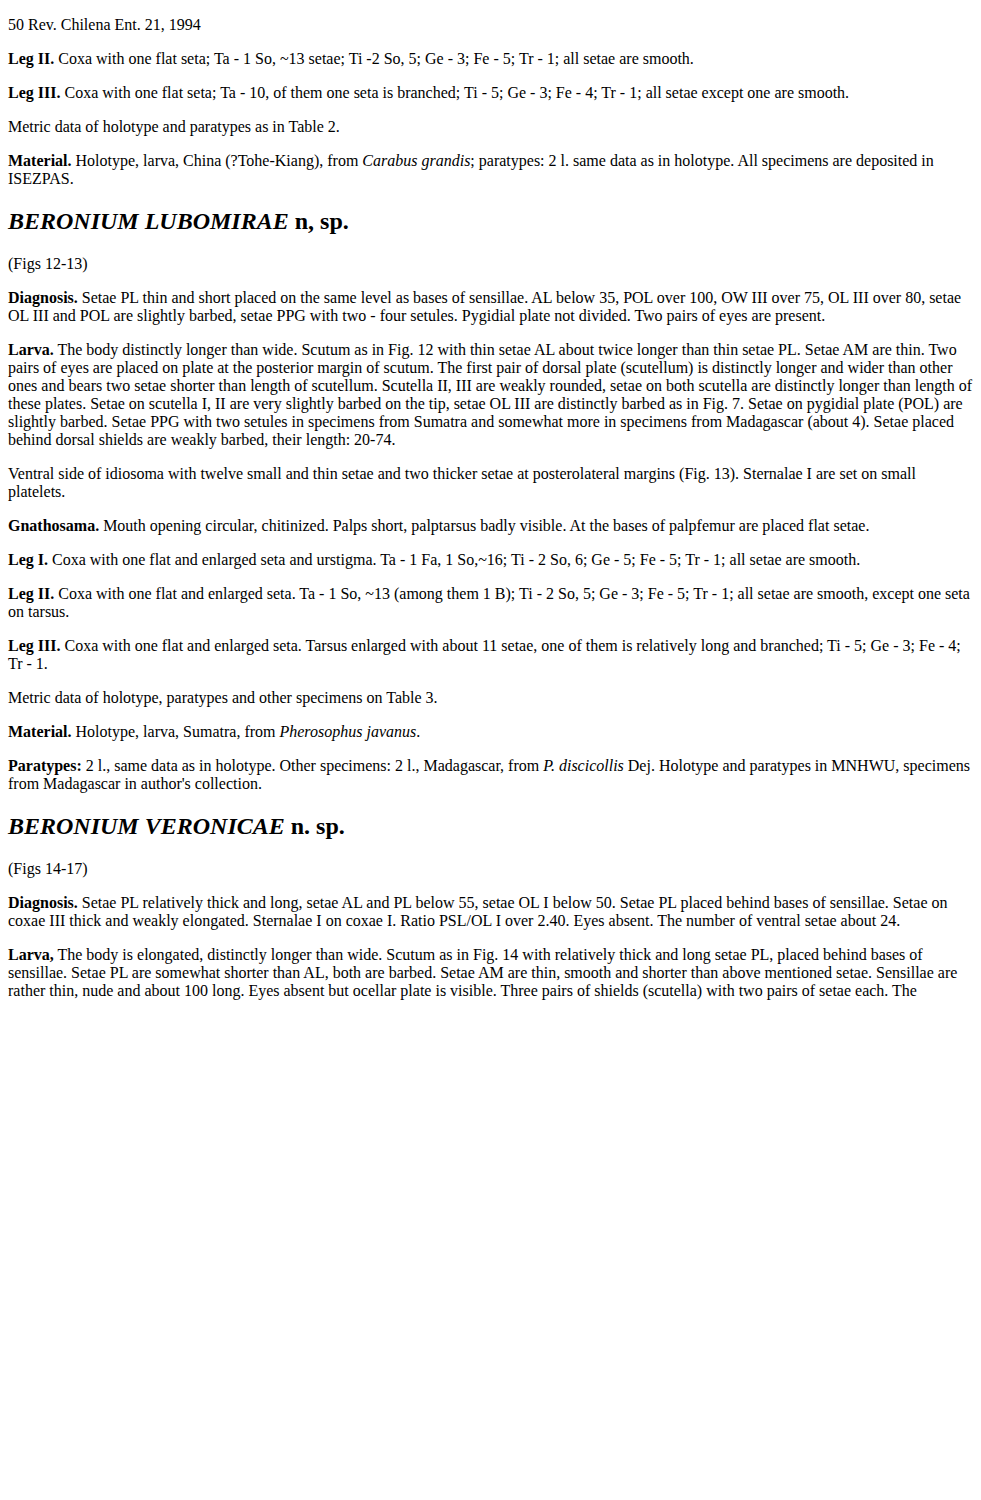50 Rev. Chilena Ent. 21, 1994
Leg II. Coxa with one flat seta; Ta - 1 So, ~13 setae; Ti -2 So, 5; Ge - 3; Fe - 5; Tr - 1; all setae are smooth.
Leg III. Coxa with one flat seta; Ta - 10, of them one seta is branched; Ti - 5; Ge - 3; Fe - 4; Tr - 1; all setae except one are smooth.
Metric data of holotype and paratypes as in Table 2.
Material. Holotype, larva, China (?Tohe-Kiang), from Carabus grandis; paratypes: 2 l. same data as in holotype. All specimens are deposited in ISEZPAS.
BERONIUM LUBOMIRAE n, sp.
(Figs 12-13)
Diagnosis. Setae PL thin and short placed on the same level as bases of sensillae. AL below 35, POL over 100, OW III over 75, OL III over 80, setae OL III and POL are slightly barbed, setae PPG with two - four setules. Pygidial plate not divided. Two pairs of eyes are present.
Larva. The body distinctly longer than wide. Scutum as in Fig. 12 with thin setae AL about twice longer than thin setae PL. Setae AM are thin. Two pairs of eyes are placed on plate at the posterior margin of scutum. The first pair of dorsal plate (scutellum) is distinctly longer and wider than other ones and bears two setae shorter than length of scutellum. Scutella II, III are weakly rounded, setae on both scutella are distinctly longer than length of these plates. Setae on scutella I, II are very slightly barbed on the tip, setae OL III are distinctly barbed as in Fig. 7. Setae on pygidial plate (POL) are slightly barbed. Setae PPG with two setules in specimens from Sumatra and somewhat more in specimens from Madagascar (about 4). Setae placed behind dorsal shields are weakly barbed, their length: 20-74.
Ventral side of idiosoma with twelve small and thin setae and two thicker setae at posterolateral margins (Fig. 13). Sternalae I are set on small platelets.
Gnathosama. Mouth opening circular, chitinized. Palps short, palptarsus badly visible. At the bases of palpfemur are placed flat setae.
Leg I. Coxa with one flat and enlarged seta and urstigma. Ta - 1 Fa, 1 So,~16; Ti - 2 So, 6; Ge - 5; Fe - 5; Tr - 1; all setae are smooth.
Leg II. Coxa with one flat and enlarged seta. Ta - 1 So, ~13 (among them 1 B); Ti - 2 So, 5; Ge - 3; Fe - 5; Tr - 1; all setae are smooth, except one seta on tarsus.
Leg III. Coxa with one flat and enlarged seta. Tarsus enlarged with about 11 setae, one of them is relatively long and branched; Ti - 5; Ge - 3; Fe - 4; Tr - 1.
Metric data of holotype, paratypes and other specimens on Table 3.
Material. Holotype, larva, Sumatra, from Pherosophus javanus.
Paratypes: 2 l., same data as in holotype. Other specimens: 2 l., Madagascar, from P. discicollis Dej. Holotype and paratypes in MNHWU, specimens from Madagascar in author's collection.
BERONIUM VERONICAE n. sp.
(Figs 14-17)
Diagnosis. Setae PL relatively thick and long, setae AL and PL below 55, setae OL I below 50. Setae PL placed behind bases of sensillae. Setae on coxae III thick and weakly elongated. Sternalae I on coxae I. Ratio PSL/OL I over 2.40. Eyes absent. The number of ventral setae about 24.
Larva, The body is elongated, distinctly longer than wide. Scutum as in Fig. 14 with relatively thick and long setae PL, placed behind bases of sensillae. Setae PL are somewhat shorter than AL, both are barbed. Setae AM are thin, smooth and shorter than above mentioned setae. Sensillae are rather thin, nude and about 100 long. Eyes absent but ocellar plate is visible. Three pairs of shields (scutella) with two pairs of setae each. The